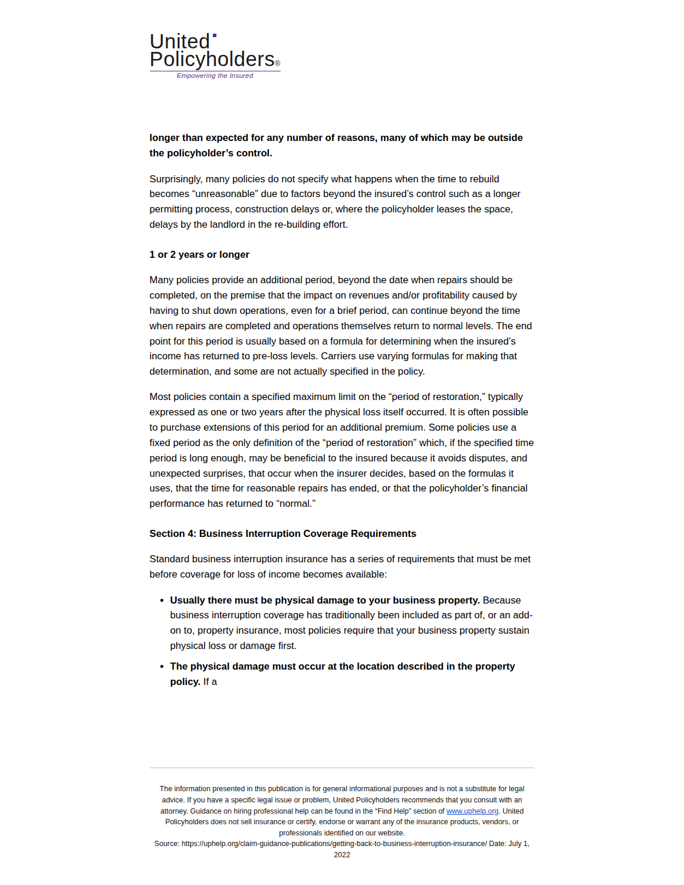United
Policyholders®
Empowering the Insured
longer than expected for any number of reasons, many of which may be outside the policyholder’s control.
Surprisingly, many policies do not specify what happens when the time to rebuild becomes “unreasonable” due to factors beyond the insured’s control such as a longer permitting process, construction delays or, where the policyholder leases the space, delays by the landlord in the re-building effort.
1 or 2 years or longer
Many policies provide an additional period, beyond the date when repairs should be completed, on the premise that the impact on revenues and/or profitability caused by having to shut down operations, even for a brief period, can continue beyond the time when repairs are completed and operations themselves return to normal levels. The end point for this period is usually based on a formula for determining when the insured’s income has returned to pre-loss levels. Carriers use varying formulas for making that determination, and some are not actually specified in the policy.
Most policies contain a specified maximum limit on the “period of restoration,” typically expressed as one or two years after the physical loss itself occurred. It is often possible to purchase extensions of this period for an additional premium. Some policies use a fixed period as the only definition of the “period of restoration” which, if the specified time period is long enough, may be beneficial to the insured because it avoids disputes, and unexpected surprises, that occur when the insurer decides, based on the formulas it uses, that the time for reasonable repairs has ended, or that the policyholder’s financial performance has returned to “normal.”
Section 4: Business Interruption Coverage Requirements
Standard business interruption insurance has a series of requirements that must be met before coverage for loss of income becomes available:
Usually there must be physical damage to your business property. Because business interruption coverage has traditionally been included as part of, or an add-on to, property insurance, most policies require that your business property sustain physical loss or damage first.
The physical damage must occur at the location described in the property policy. If a
The information presented in this publication is for general informational purposes and is not a substitute for legal advice. If you have a specific legal issue or problem, United Policyholders recommends that you consult with an attorney. Guidance on hiring professional help can be found in the “Find Help” section of www.uphelp.org. United Policyholders does not sell insurance or certify, endorse or warrant any of the insurance products, vendors, or professionals identified on our website.
Source: https://uphelp.org/claim-guidance-publications/getting-back-to-business-interruption-insurance/ Date: July 1, 2022